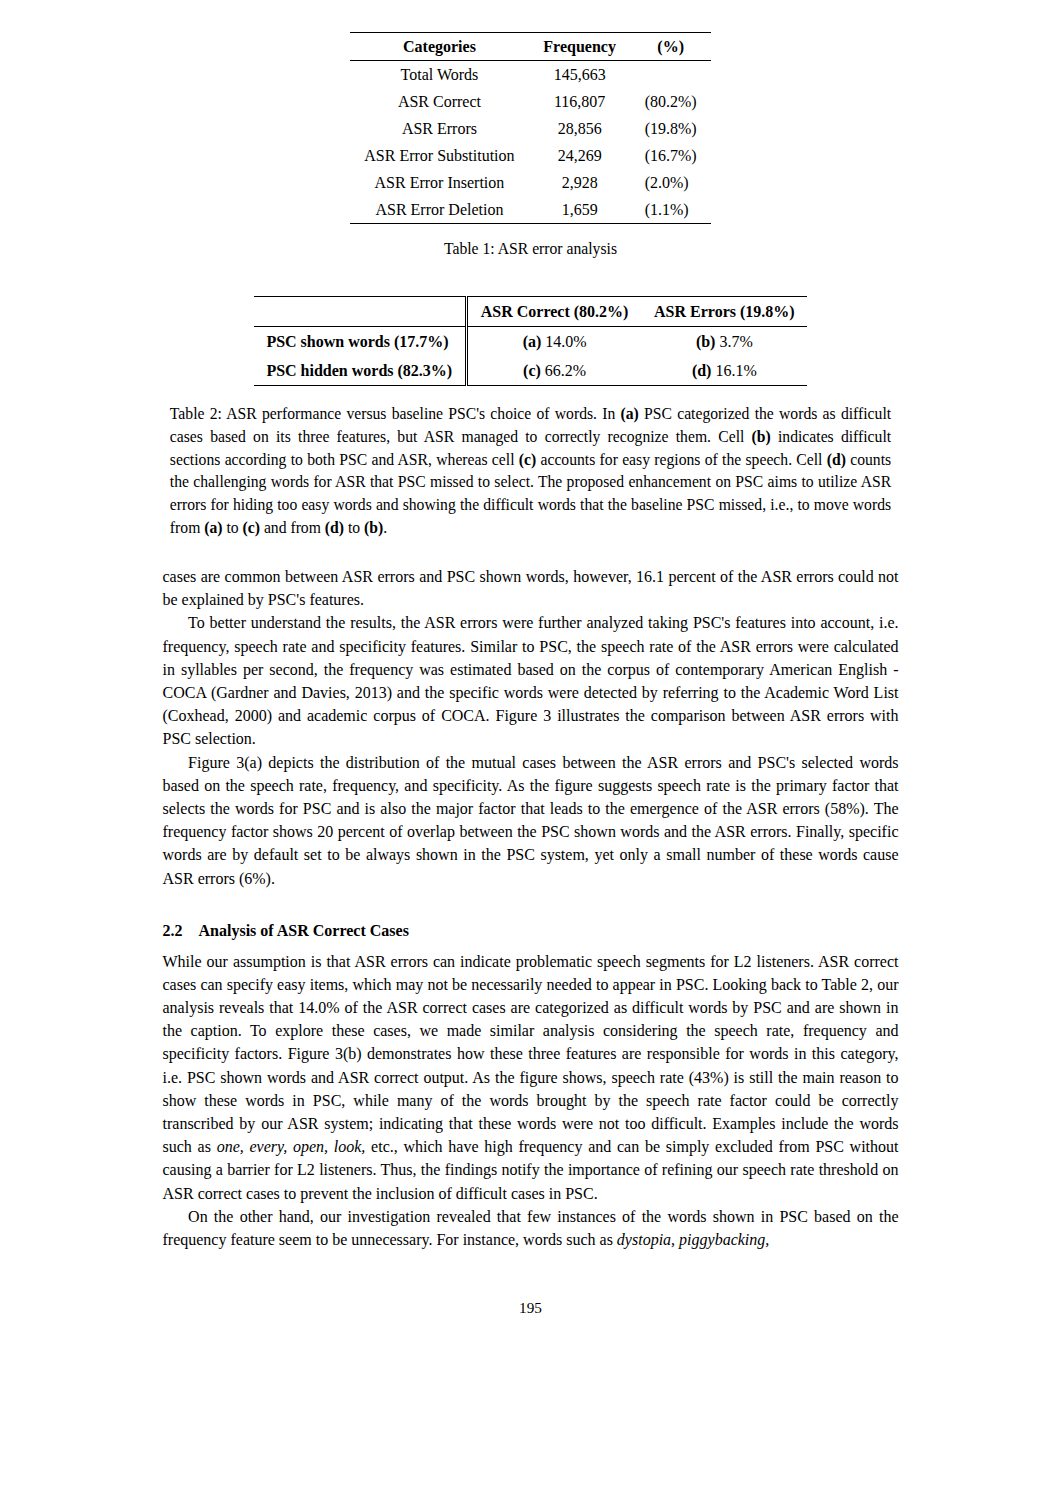Table 1: ASR error analysis
| Categories | Frequency | (%) |
| --- | --- | --- |
| Total Words | 145,663 | |
| ASR Correct | 116,807 | (80.2%) |
| ASR Errors | 28,856 | (19.8%) |
| ASR Error Substitution | 24,269 | (16.7%) |
| ASR Error Insertion | 2,928 | (2.0%) |
| ASR Error Deletion | 1,659 | (1.1%) |
| | ASR Correct (80.2%) | ASR Errors (19.8%) |
| --- | --- | --- |
| PSC shown words (17.7%) | (a) 14.0% | (b) 3.7% |
| PSC hidden words (82.3%) | (c) 66.2% | (d) 16.1% |
Table 2: ASR performance versus baseline PSC's choice of words. In (a) PSC categorized the words as difficult cases based on its three features, but ASR managed to correctly recognize them. Cell (b) indicates difficult sections according to both PSC and ASR, whereas cell (c) accounts for easy regions of the speech. Cell (d) counts the challenging words for ASR that PSC missed to select. The proposed enhancement on PSC aims to utilize ASR errors for hiding too easy words and showing the difficult words that the baseline PSC missed, i.e., to move words from (a) to (c) and from (d) to (b).
cases are common between ASR errors and PSC shown words, however, 16.1 percent of the ASR errors could not be explained by PSC's features.
To better understand the results, the ASR errors were further analyzed taking PSC's features into account, i.e. frequency, speech rate and specificity features. Similar to PSC, the speech rate of the ASR errors were calculated in syllables per second, the frequency was estimated based on the corpus of contemporary American English - COCA (Gardner and Davies, 2013) and the specific words were detected by referring to the Academic Word List (Coxhead, 2000) and academic corpus of COCA. Figure 3 illustrates the comparison between ASR errors with PSC selection.
Figure 3(a) depicts the distribution of the mutual cases between the ASR errors and PSC's selected words based on the speech rate, frequency, and specificity. As the figure suggests speech rate is the primary factor that selects the words for PSC and is also the major factor that leads to the emergence of the ASR errors (58%). The frequency factor shows 20 percent of overlap between the PSC shown words and the ASR errors. Finally, specific words are by default set to be always shown in the PSC system, yet only a small number of these words cause ASR errors (6%).
2.2 Analysis of ASR Correct Cases
While our assumption is that ASR errors can indicate problematic speech segments for L2 listeners. ASR correct cases can specify easy items, which may not be necessarily needed to appear in PSC. Looking back to Table 2, our analysis reveals that 14.0% of the ASR correct cases are categorized as difficult words by PSC and are shown in the caption. To explore these cases, we made similar analysis considering the speech rate, frequency and specificity factors. Figure 3(b) demonstrates how these three features are responsible for words in this category, i.e. PSC shown words and ASR correct output. As the figure shows, speech rate (43%) is still the main reason to show these words in PSC, while many of the words brought by the speech rate factor could be correctly transcribed by our ASR system; indicating that these words were not too difficult. Examples include the words such as one, every, open, look, etc., which have high frequency and can be simply excluded from PSC without causing a barrier for L2 listeners. Thus, the findings notify the importance of refining our speech rate threshold on ASR correct cases to prevent the inclusion of difficult cases in PSC.
On the other hand, our investigation revealed that few instances of the words shown in PSC based on the frequency feature seem to be unnecessary. For instance, words such as dystopia, piggybacking,
195